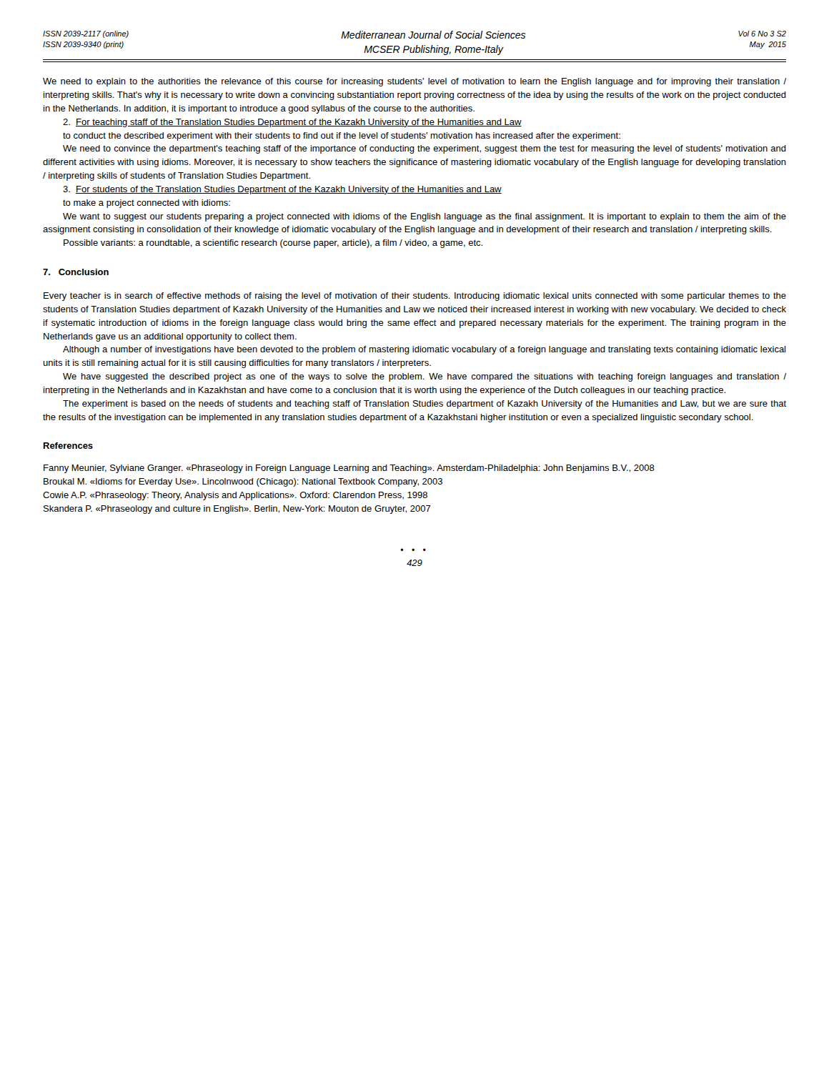ISSN 2039-2117 (online)
ISSN 2039-9340 (print)
Mediterranean Journal of Social Sciences
MCSER Publishing, Rome-Italy
Vol 6 No 3 S2
May 2015
We need to explain to the authorities the relevance of this course for increasing students' level of motivation to learn the English language and for improving their translation / interpreting skills. That's why it is necessary to write down a convincing substantiation report proving correctness of the idea by using the results of the work on the project conducted in the Netherlands. In addition, it is important to introduce a good syllabus of the course to the authorities.
2. For teaching staff of the Translation Studies Department of the Kazakh University of the Humanities and Law
to conduct the described experiment with their students to find out if the level of students' motivation has increased after the experiment:
We need to convince the department's teaching staff of the importance of conducting the experiment, suggest them the test for measuring the level of students' motivation and different activities with using idioms. Moreover, it is necessary to show teachers the significance of mastering idiomatic vocabulary of the English language for developing translation / interpreting skills of students of Translation Studies Department.
3. For students of the Translation Studies Department of the Kazakh University of the Humanities and Law
to make a project connected with idioms:
We want to suggest our students preparing a project connected with idioms of the English language as the final assignment. It is important to explain to them the aim of the assignment consisting in consolidation of their knowledge of idiomatic vocabulary of the English language and in development of their research and translation / interpreting skills.
Possible variants: a roundtable, a scientific research (course paper, article), a film / video, a game, etc.
7. Conclusion
Every teacher is in search of effective methods of raising the level of motivation of their students. Introducing idiomatic lexical units connected with some particular themes to the students of Translation Studies department of Kazakh University of the Humanities and Law we noticed their increased interest in working with new vocabulary. We decided to check if systematic introduction of idioms in the foreign language class would bring the same effect and prepared necessary materials for the experiment. The training program in the Netherlands gave us an additional opportunity to collect them.
Although a number of investigations have been devoted to the problem of mastering idiomatic vocabulary of a foreign language and translating texts containing idiomatic lexical units it is still remaining actual for it is still causing difficulties for many translators / interpreters.
We have suggested the described project as one of the ways to solve the problem. We have compared the situations with teaching foreign languages and translation / interpreting in the Netherlands and in Kazakhstan and have come to a conclusion that it is worth using the experience of the Dutch colleagues in our teaching practice.
The experiment is based on the needs of students and teaching staff of Translation Studies department of Kazakh University of the Humanities and Law, but we are sure that the results of the investigation can be implemented in any translation studies department of a Kazakhstani higher institution or even a specialized linguistic secondary school.
References
Fanny Meunier, Sylviane Granger. «Phraseology in Foreign Language Learning and Teaching». Amsterdam-Philadelphia: John Benjamins B.V., 2008
Broukal M. «Idioms for Everday Use». Lincolnwood (Chicago): National Textbook Company, 2003
Cowie A.P. «Phraseology: Theory, Analysis and Applications». Oxford: Clarendon Press, 1998
Skandera P. «Phraseology and culture in English». Berlin, New-York: Mouton de Gruyter, 2007
• • •
429